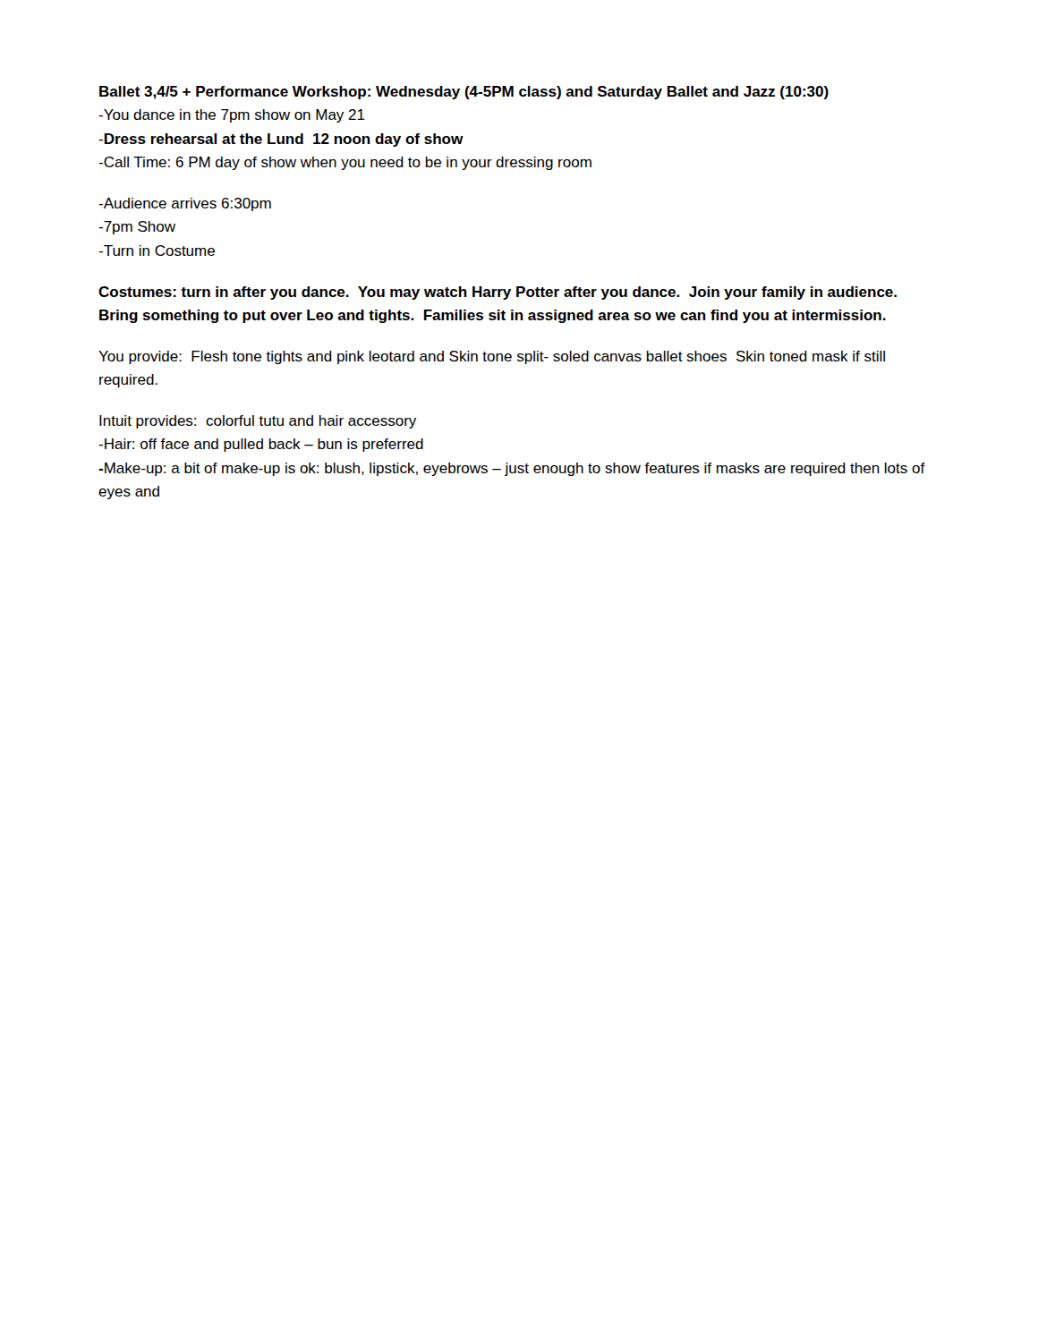Ballet 3,4/5 + Performance Workshop: Wednesday (4-5PM class) and Saturday Ballet and Jazz (10:30)
-You dance in the 7pm show on May 21
-Dress rehearsal at the Lund 12 noon day of show
-Call Time: 6 PM day of show when you need to be in your dressing room
-Audience arrives 6:30pm
-7pm Show
-Turn in Costume
Costumes: turn in after you dance. You may watch Harry Potter after you dance. Join your family in audience. Bring something to put over Leo and tights. Families sit in assigned area so we can find you at intermission.
You provide: Flesh tone tights and pink leotard and Skin tone split- soled canvas ballet shoes Skin toned mask if still required.
Intuit provides: colorful tutu and hair accessory
-Hair: off face and pulled back – bun is preferred
-Make-up: a bit of make-up is ok: blush, lipstick, eyebrows – just enough to show features if masks are required then lots of eyes and